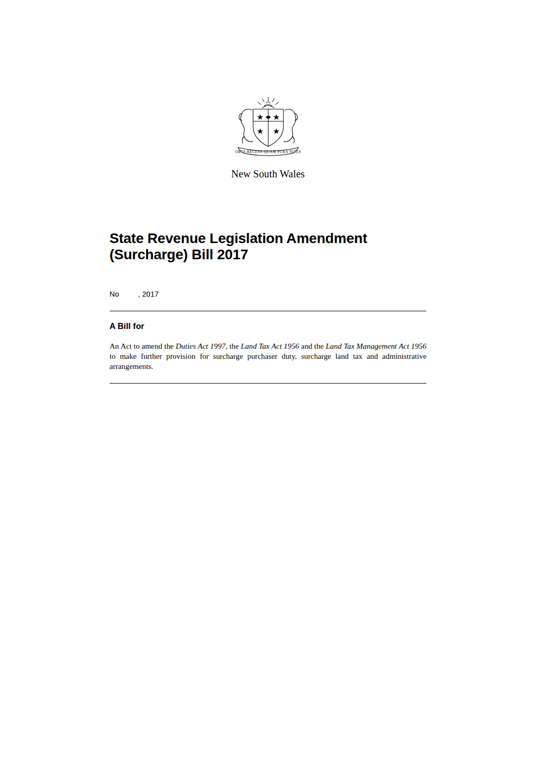ORTA RECENS QUAM PURA NITES
New South Wales
State Revenue Legislation Amendment (Surcharge) Bill 2017
No , 2017
A Bill for
An Act to amend the Duties Act 1997, the Land Tax Act 1956 and the Land Tax Management Act 1956 to make further provision for surcharge purchaser duty, surcharge land tax and administrative arrangements.